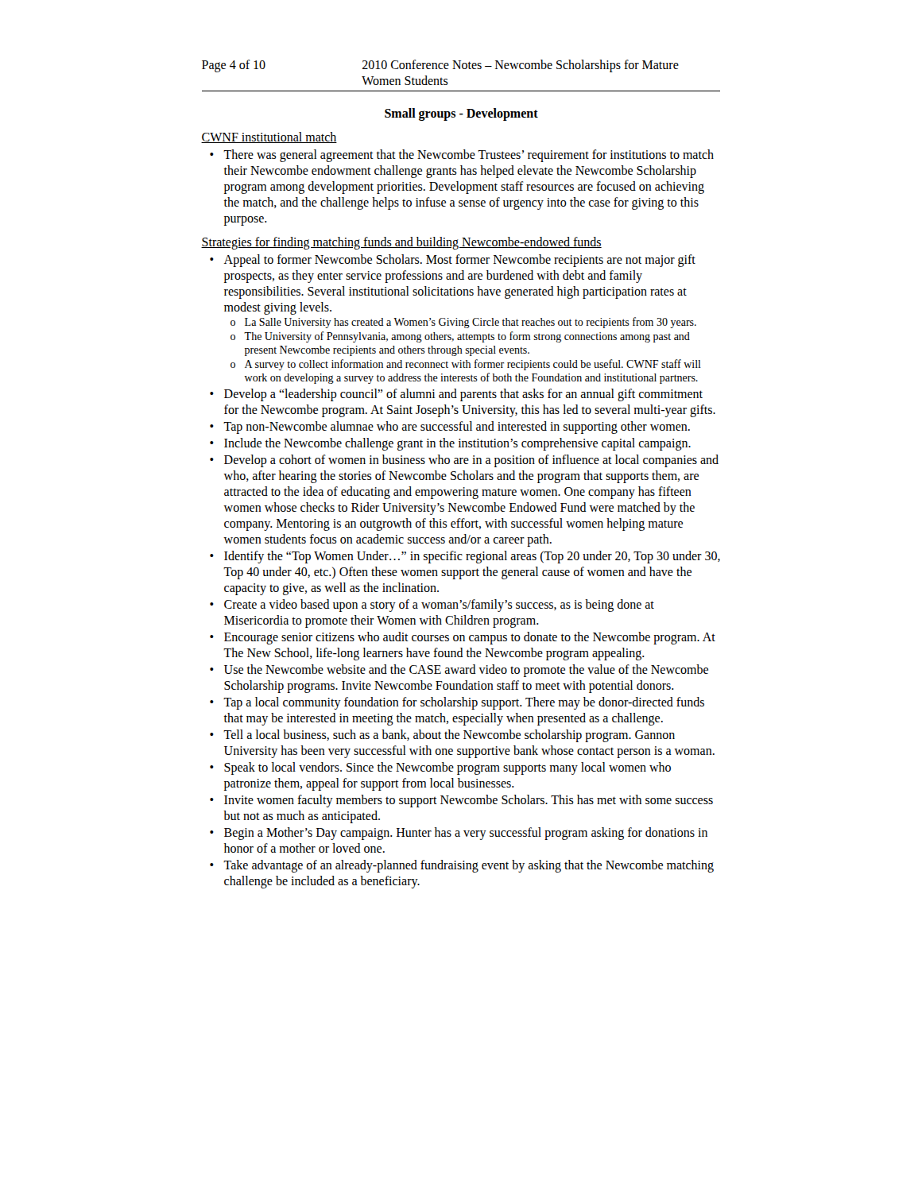Page 4 of 10
2010 Conference Notes – Newcombe Scholarships for Mature Women Students
Small groups - Development
CWNF institutional match
There was general agreement that the Newcombe Trustees’ requirement for institutions to match their Newcombe endowment challenge grants has helped elevate the Newcombe Scholarship program among development priorities. Development staff resources are focused on achieving the match, and the challenge helps to infuse a sense of urgency into the case for giving to this purpose.
Strategies for finding matching funds and building Newcombe-endowed funds
Appeal to former Newcombe Scholars. Most former Newcombe recipients are not major gift prospects, as they enter service professions and are burdened with debt and family responsibilities. Several institutional solicitations have generated high participation rates at modest giving levels.
La Salle University has created a Women’s Giving Circle that reaches out to recipients from 30 years.
The University of Pennsylvania, among others, attempts to form strong connections among past and present Newcombe recipients and others through special events.
A survey to collect information and reconnect with former recipients could be useful. CWNF staff will work on developing a survey to address the interests of both the Foundation and institutional partners.
Develop a “leadership council” of alumni and parents that asks for an annual gift commitment for the Newcombe program. At Saint Joseph’s University, this has led to several multi-year gifts.
Tap non-Newcombe alumnae who are successful and interested in supporting other women.
Include the Newcombe challenge grant in the institution’s comprehensive capital campaign.
Develop a cohort of women in business who are in a position of influence at local companies and who, after hearing the stories of Newcombe Scholars and the program that supports them, are attracted to the idea of educating and empowering mature women. One company has fifteen women whose checks to Rider University’s Newcombe Endowed Fund were matched by the company. Mentoring is an outgrowth of this effort, with successful women helping mature women students focus on academic success and/or a career path.
Identify the “Top Women Under…” in specific regional areas (Top 20 under 20, Top 30 under 30, Top 40 under 40, etc.) Often these women support the general cause of women and have the capacity to give, as well as the inclination.
Create a video based upon a story of a woman’s/family’s success, as is being done at Misericordia to promote their Women with Children program.
Encourage senior citizens who audit courses on campus to donate to the Newcombe program. At The New School, life-long learners have found the Newcombe program appealing.
Use the Newcombe website and the CASE award video to promote the value of the Newcombe Scholarship programs. Invite Newcombe Foundation staff to meet with potential donors.
Tap a local community foundation for scholarship support. There may be donor-directed funds that may be interested in meeting the match, especially when presented as a challenge.
Tell a local business, such as a bank, about the Newcombe scholarship program. Gannon University has been very successful with one supportive bank whose contact person is a woman.
Speak to local vendors. Since the Newcombe program supports many local women who patronize them, appeal for support from local businesses.
Invite women faculty members to support Newcombe Scholars. This has met with some success but not as much as anticipated.
Begin a Mother’s Day campaign. Hunter has a very successful program asking for donations in honor of a mother or loved one.
Take advantage of an already-planned fundraising event by asking that the Newcombe matching challenge be included as a beneficiary.